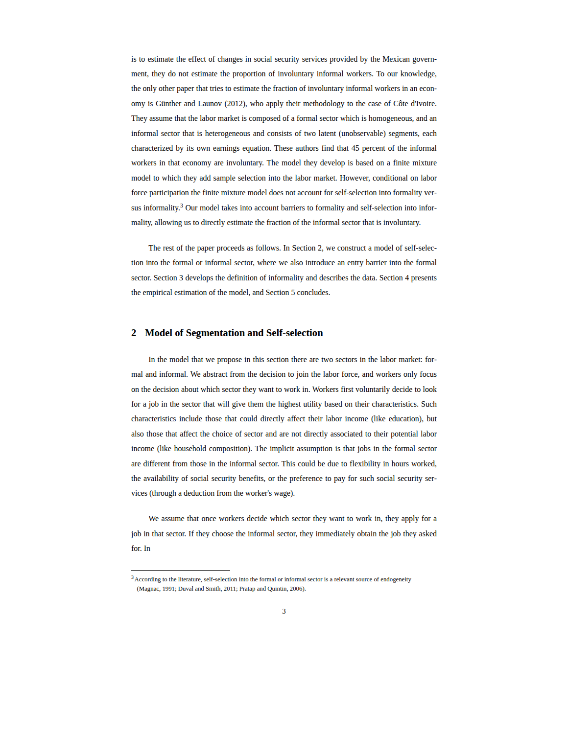is to estimate the effect of changes in social security services provided by the Mexican government, they do not estimate the proportion of involuntary informal workers. To our knowledge, the only other paper that tries to estimate the fraction of involuntary informal workers in an economy is Günther and Launov (2012), who apply their methodology to the case of Côte d'Ivoire. They assume that the labor market is composed of a formal sector which is homogeneous, and an informal sector that is heterogeneous and consists of two latent (unobservable) segments, each characterized by its own earnings equation. These authors find that 45 percent of the informal workers in that economy are involuntary. The model they develop is based on a finite mixture model to which they add sample selection into the labor market. However, conditional on labor force participation the finite mixture model does not account for self-selection into formality versus informality.3 Our model takes into account barriers to formality and self-selection into informality, allowing us to directly estimate the fraction of the informal sector that is involuntary.
The rest of the paper proceeds as follows. In Section 2, we construct a model of self-selection into the formal or informal sector, where we also introduce an entry barrier into the formal sector. Section 3 develops the definition of informality and describes the data. Section 4 presents the empirical estimation of the model, and Section 5 concludes.
2 Model of Segmentation and Self-selection
In the model that we propose in this section there are two sectors in the labor market: formal and informal. We abstract from the decision to join the labor force, and workers only focus on the decision about which sector they want to work in. Workers first voluntarily decide to look for a job in the sector that will give them the highest utility based on their characteristics. Such characteristics include those that could directly affect their labor income (like education), but also those that affect the choice of sector and are not directly associated to their potential labor income (like household composition). The implicit assumption is that jobs in the formal sector are different from those in the informal sector. This could be due to flexibility in hours worked, the availability of social security benefits, or the preference to pay for such social security services (through a deduction from the worker's wage).
We assume that once workers decide which sector they want to work in, they apply for a job in that sector. If they choose the informal sector, they immediately obtain the job they asked for. In
3 According to the literature, self-selection into the formal or informal sector is a relevant source of endogeneity (Magnac, 1991; Duval and Smith, 2011; Pratap and Quintin, 2006).
3